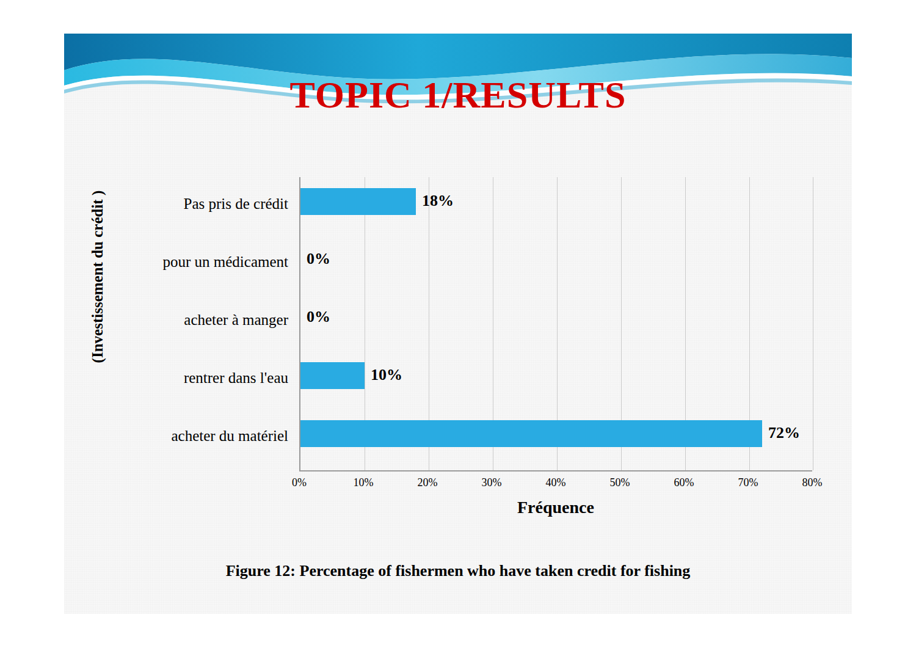TOPIC 1/RESULTS
(Investissement du crédit )
Pas pris de crédit
pour un médicament
acheter à manger
rentrer dans l'eau
acheter du matériel
18%
0%
0%
10%
72%
0%
10%
20%
30%
40%
50%
60%
70%
80%
Fréquence
Figure 12: Percentage of fishermen who have taken credit for fishing